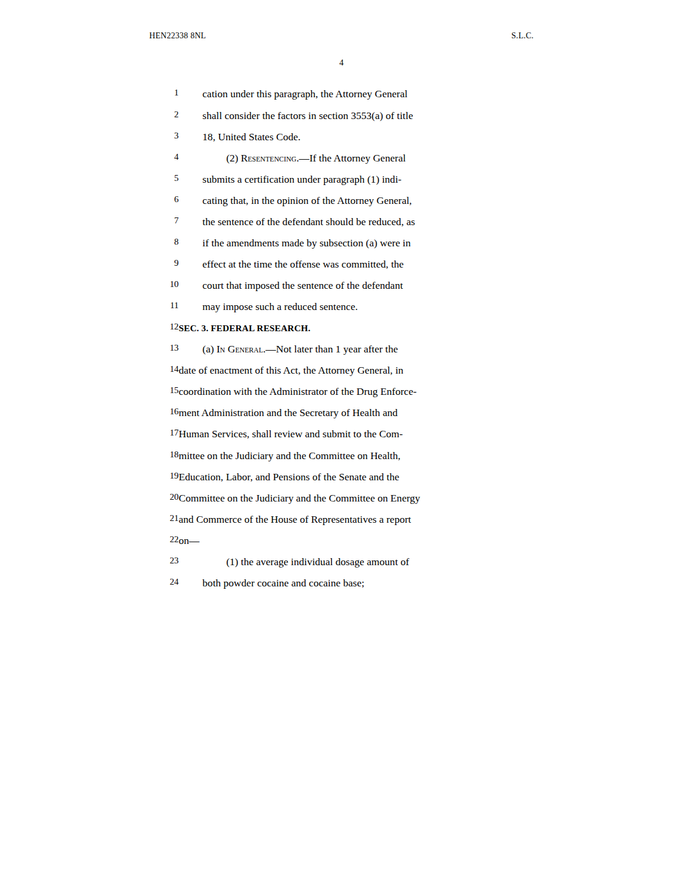HEN22338 8NL
S.L.C.
4
| 1 | cation under this paragraph, the Attorney General |
| 2 | shall consider the factors in section 3553(a) of title |
| 3 | 18, United States Code. |
| 4 | (2) Resentencing. —If the Attorney General |
| 5 | submits a certification under paragraph (1) indi- |
| 6 | cating that, in the opinion of the Attorney General, |
| 7 | the sentence of the defendant should be reduced, as |
| 8 | if the amendments made by subsection (a) were in |
| 9 | effect at the time the offense was committed, the |
| 10 | court that imposed the sentence of the defendant |
| 11 | may impose such a reduced sentence. |
| 12 | SEC. 3. FEDERAL RESEARCH. |
| 13 | (a) In General. —Not later than 1 year after the |
| 14 | date of enactment of this Act, the Attorney General, in |
| 15 | coordination with the Administrator of the Drug Enforce- |
| 16 | ment Administration and the Secretary of Health and |
| 17 | Human Services, shall review and submit to the Com- |
| 18 | mittee on the Judiciary and the Committee on Health, |
| 19 | Education, Labor, and Pensions of the Senate and the |
| 20 | Committee on the Judiciary and the Committee on Energy |
| 21 | and Commerce of the House of Representatives a report |
| 22 | on— |
| 23 | (1) the average individual dosage amount of |
| 24 | both powder cocaine and cocaine base; |